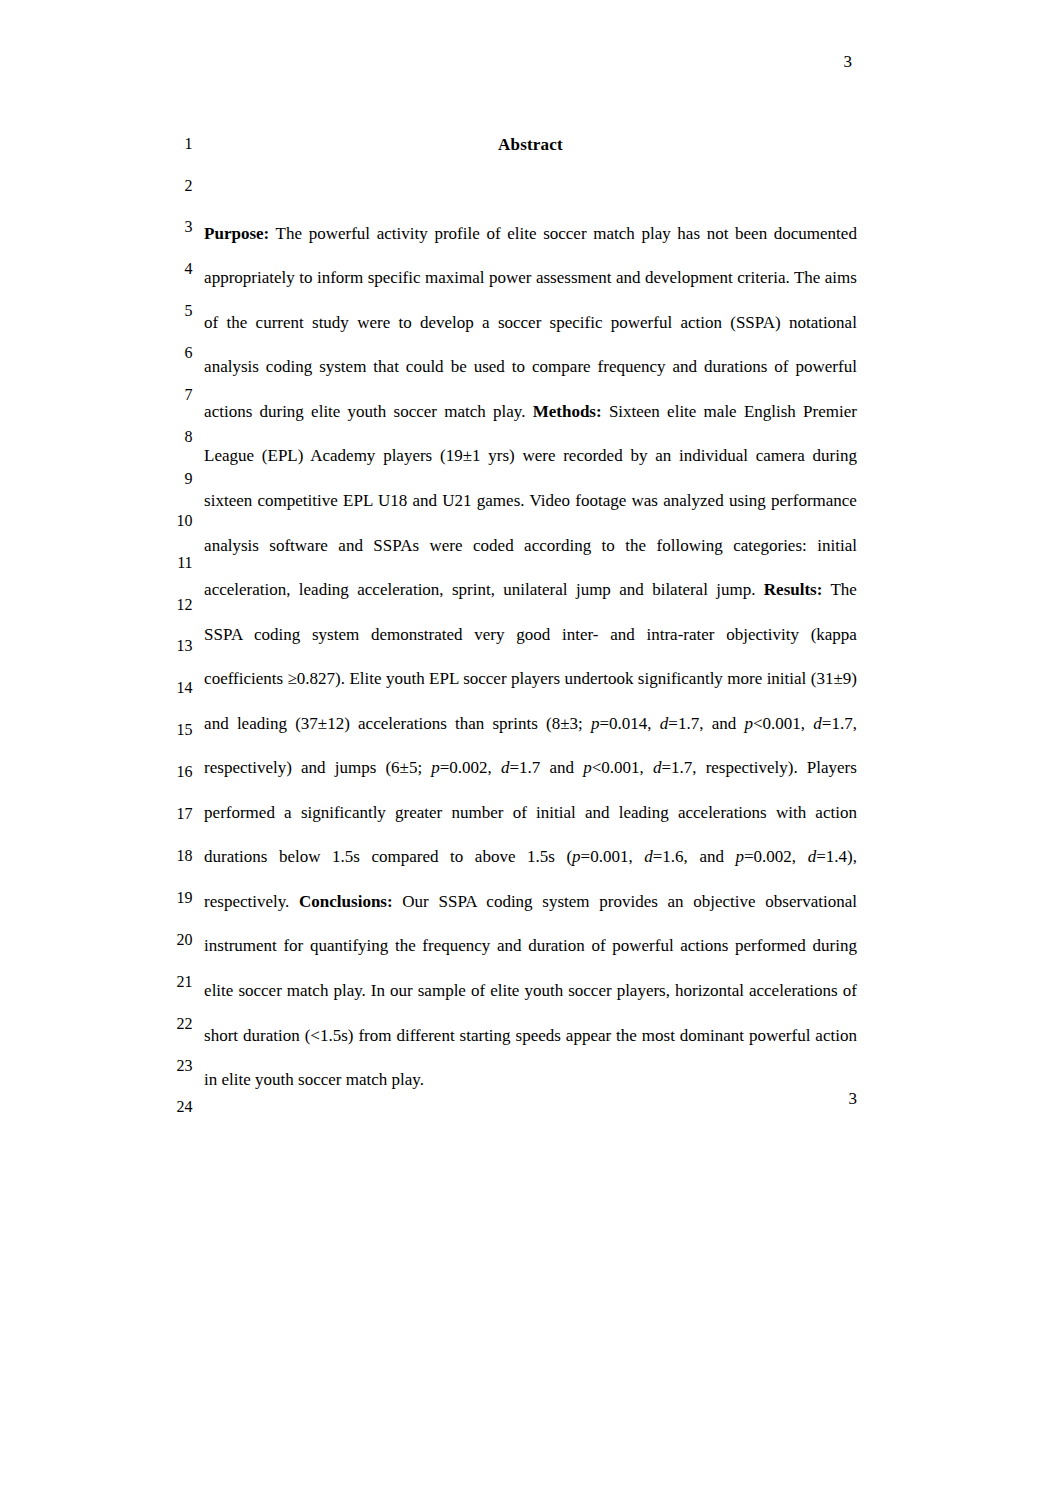3
1
2
3
4
5
6
7
8
9
10
11
12
13
14
15
16
17
18
19
20
21
22
23
24
Abstract
Purpose: The powerful activity profile of elite soccer match play has not been documented appropriately to inform specific maximal power assessment and development criteria. The aims of the current study were to develop a soccer specific powerful action (SSPA) notational analysis coding system that could be used to compare frequency and durations of powerful actions during elite youth soccer match play. Methods: Sixteen elite male English Premier League (EPL) Academy players (19±1 yrs) were recorded by an individual camera during sixteen competitive EPL U18 and U21 games. Video footage was analyzed using performance analysis software and SSPAs were coded according to the following categories: initial acceleration, leading acceleration, sprint, unilateral jump and bilateral jump. Results: The SSPA coding system demonstrated very good inter- and intra-rater objectivity (kappa coefficients ≥0.827). Elite youth EPL soccer players undertook significantly more initial (31±9) and leading (37±12) accelerations than sprints (8±3; p=0.014, d=1.7, and p<0.001, d=1.7, respectively) and jumps (6±5; p=0.002, d=1.7 and p<0.001, d=1.7, respectively). Players performed a significantly greater number of initial and leading accelerations with action durations below 1.5s compared to above 1.5s (p=0.001, d=1.6, and p=0.002, d=1.4), respectively. Conclusions: Our SSPA coding system provides an objective observational instrument for quantifying the frequency and duration of powerful actions performed during elite soccer match play. In our sample of elite youth soccer players, horizontal accelerations of short duration (<1.5s) from different starting speeds appear the most dominant powerful action in elite youth soccer match play.
3